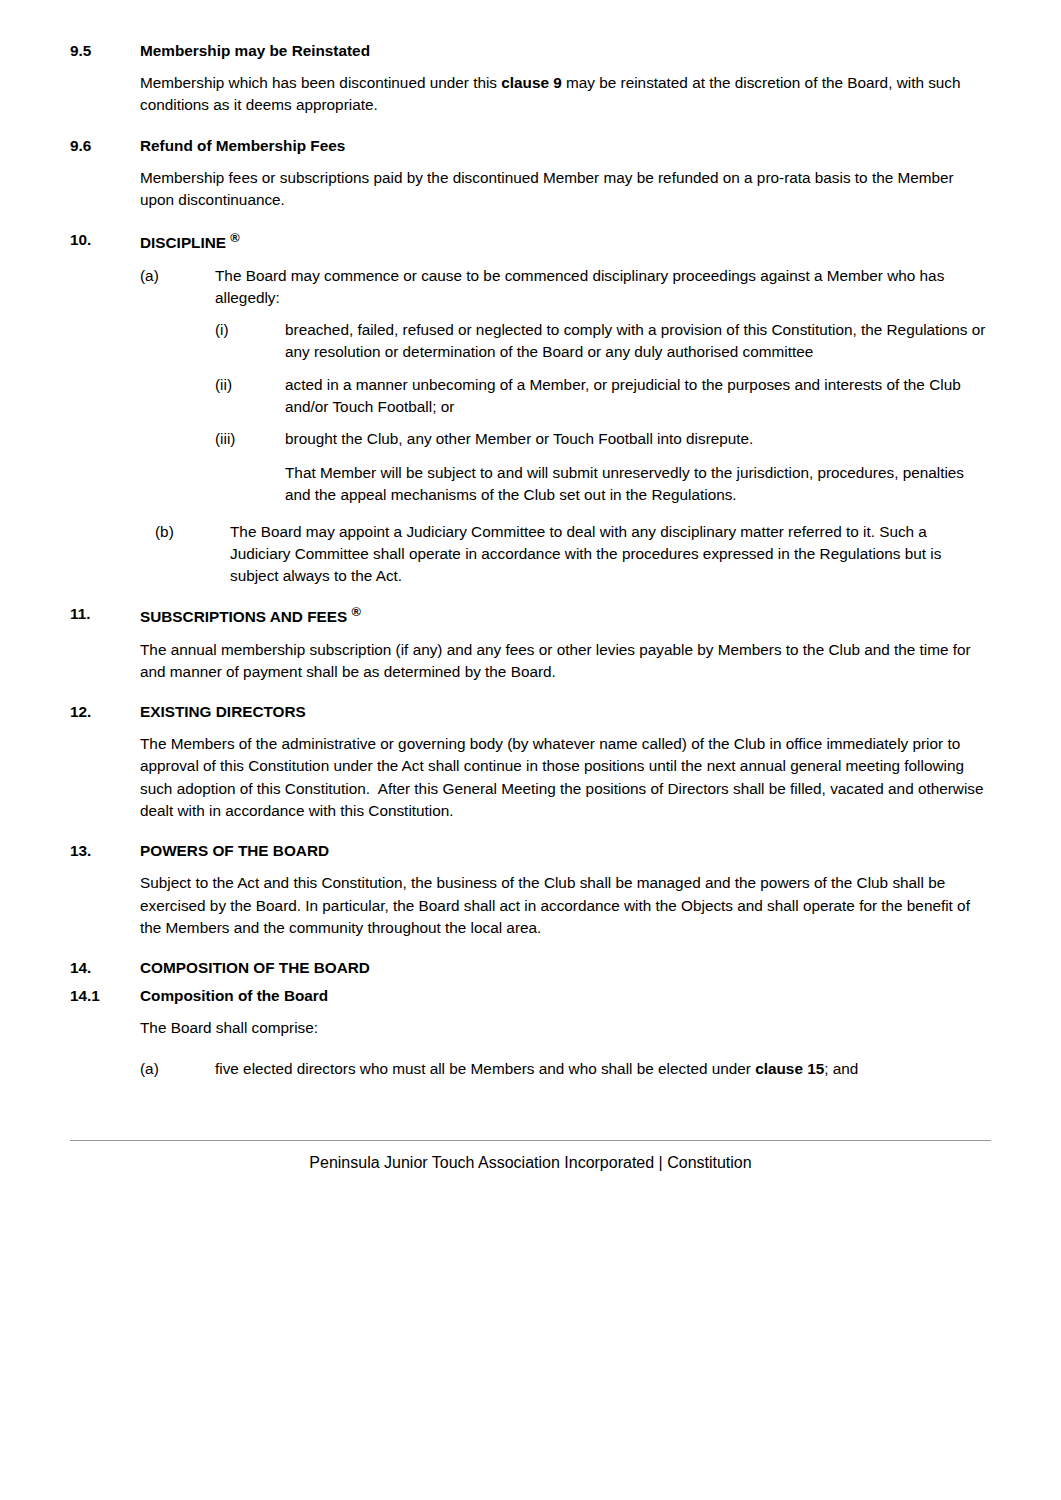9.5
Membership may be Reinstated
Membership which has been discontinued under this clause 9 may be reinstated at the discretion of the Board, with such conditions as it deems appropriate.
9.6
Refund of Membership Fees
Membership fees or subscriptions paid by the discontinued Member may be refunded on a pro-rata basis to the Member upon discontinuance.
10.
DISCIPLINE ®
(a)
The Board may commence or cause to be commenced disciplinary proceedings against a Member who has allegedly:
(i)
breached, failed, refused or neglected to comply with a provision of this Constitution, the Regulations or any resolution or determination of the Board or any duly authorised committee
(ii)
acted in a manner unbecoming of a Member, or prejudicial to the purposes and interests of the Club and/or Touch Football; or
(iii)
brought the Club, any other Member or Touch Football into disrepute.
That Member will be subject to and will submit unreservedly to the jurisdiction, procedures, penalties and the appeal mechanisms of the Club set out in the Regulations.
(b)
The Board may appoint a Judiciary Committee to deal with any disciplinary matter referred to it. Such a Judiciary Committee shall operate in accordance with the procedures expressed in the Regulations but is subject always to the Act.
11.
SUBSCRIPTIONS AND FEES ®
The annual membership subscription (if any) and any fees or other levies payable by Members to the Club and the time for and manner of payment shall be as determined by the Board.
12.
EXISTING DIRECTORS
The Members of the administrative or governing body (by whatever name called) of the Club in office immediately prior to approval of this Constitution under the Act shall continue in those positions until the next annual general meeting following such adoption of this Constitution. After this General Meeting the positions of Directors shall be filled, vacated and otherwise dealt with in accordance with this Constitution.
13.
POWERS OF THE BOARD
Subject to the Act and this Constitution, the business of the Club shall be managed and the powers of the Club shall be exercised by the Board. In particular, the Board shall act in accordance with the Objects and shall operate for the benefit of the Members and the community throughout the local area.
14.
COMPOSITION OF THE BOARD
14.1
Composition of the Board
The Board shall comprise:
(a)
five elected directors who must all be Members and who shall be elected under clause 15; and
Peninsula Junior Touch Association Incorporated | Constitution